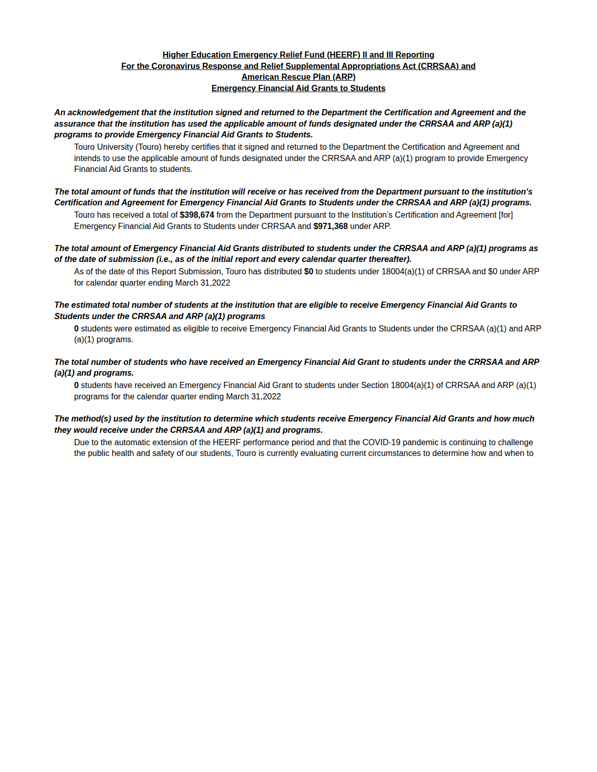Higher Education Emergency Relief Fund (HEERF) II and III Reporting
For the Coronavirus Response and Relief Supplemental Appropriations Act (CRRSAA) and
American Rescue Plan (ARP)
Emergency Financial Aid Grants to Students
An acknowledgement that the institution signed and returned to the Department the Certification and Agreement and the assurance that the institution has used the applicable amount of funds designated under the CRRSAA and ARP (a)(1) programs to provide Emergency Financial Aid Grants to Students.
Touro University (Touro) hereby certifies that it signed and returned to the Department the Certification and Agreement and intends to use the applicable amount of funds designated under the CRRSAA and ARP (a)(1) program to provide Emergency Financial Aid Grants to students.
The total amount of funds that the institution will receive or has received from the Department pursuant to the institution's Certification and Agreement for Emergency Financial Aid Grants to Students under the CRRSAA and ARP (a)(1) programs.
Touro has received a total of $398,674 from the Department pursuant to the Institution’s Certification and Agreement [for] Emergency Financial Aid Grants to Students under CRRSAA and $971,368 under ARP.
The total amount of Emergency Financial Aid Grants distributed to students under the CRRSAA and ARP (a)(1) programs as of the date of submission (i.e., as of the initial report and every calendar quarter thereafter).
As of the date of this Report Submission, Touro has distributed $0 to students under 18004(a)(1) of CRRSAA and $0 under ARP for calendar quarter ending March 31,2022
The estimated total number of students at the institution that are eligible to receive Emergency Financial Aid Grants to Students under the CRRSAA and ARP (a)(1) programs
0 students were estimated as eligible to receive Emergency Financial Aid Grants to Students under the CRRSAA (a)(1) and ARP (a)(1) programs.
The total number of students who have received an Emergency Financial Aid Grant to students under the CRRSAA and ARP (a)(1) and programs.
0 students have received an Emergency Financial Aid Grant to students under Section 18004(a)(1) of CRRSAA and ARP (a)(1) programs for the calendar quarter ending March 31,2022
The method(s) used by the institution to determine which students receive Emergency Financial Aid Grants and how much they would receive under the CRRSAA and ARP (a)(1) and programs.
Due to the automatic extension of the HEERF performance period and that the COVID-19 pandemic is continuing to challenge the public health and safety of our students, Touro is currently evaluating current circumstances to determine how and when to